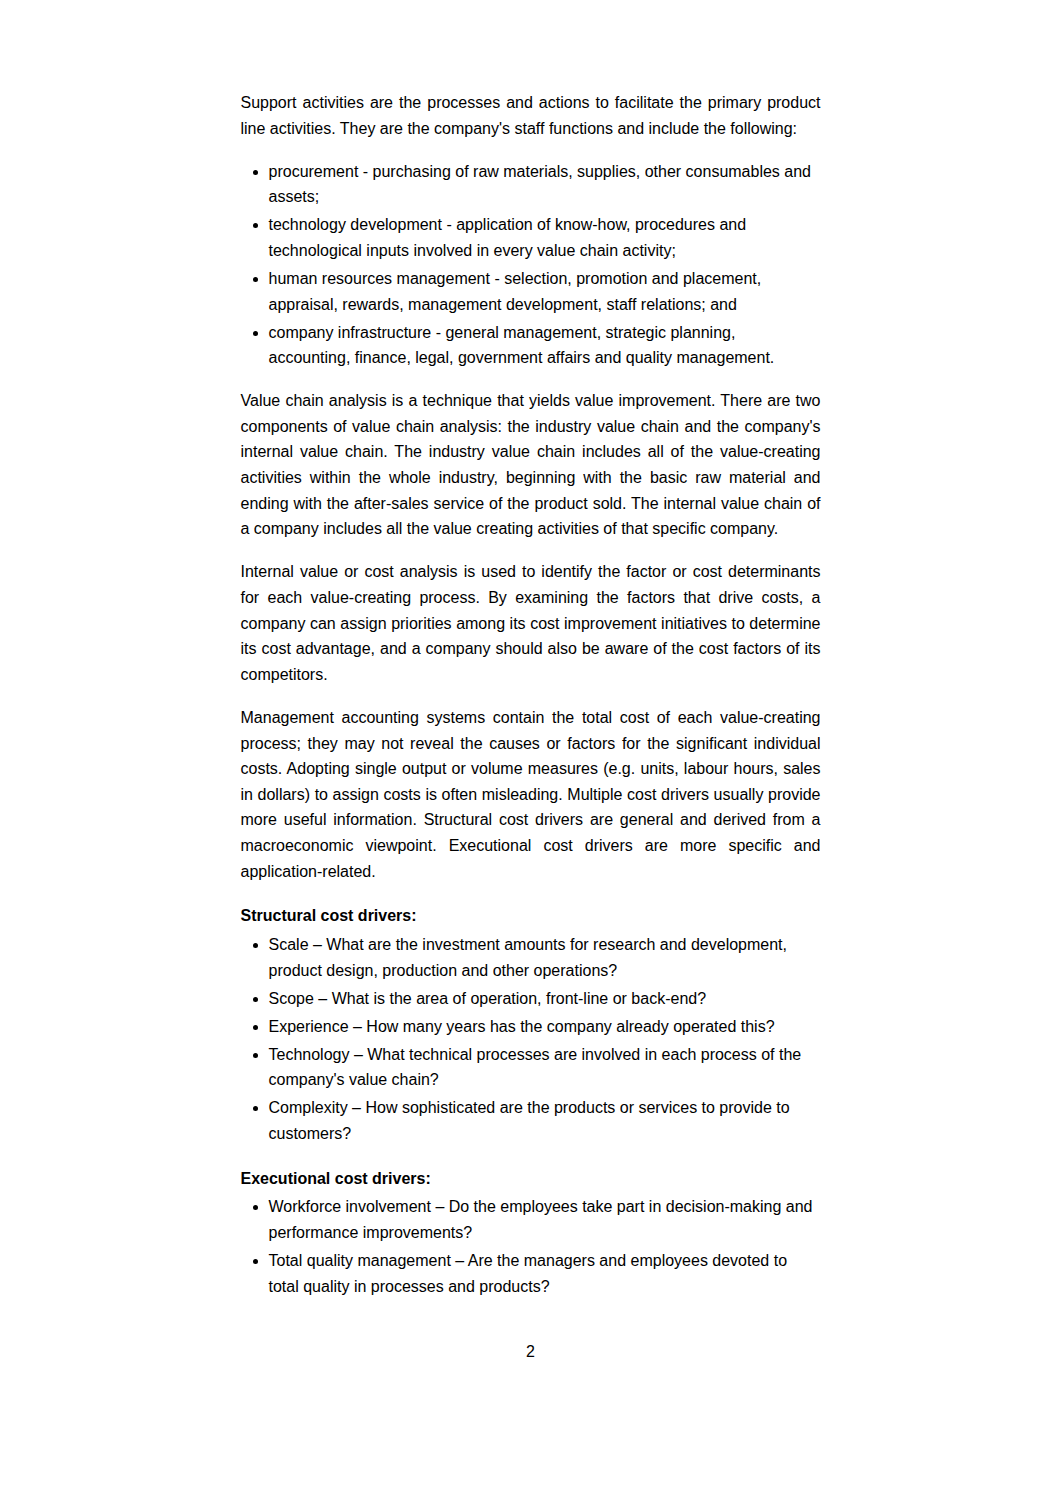Support activities are the processes and actions to facilitate the primary product line activities. They are the company's staff functions and include the following:
procurement - purchasing of raw materials, supplies, other consumables and assets;
technology development - application of know-how, procedures and technological inputs involved in every value chain activity;
human resources management - selection, promotion and placement, appraisal, rewards, management development, staff relations; and
company infrastructure - general management, strategic planning, accounting, finance, legal, government affairs and quality management.
Value chain analysis is a technique that yields value improvement. There are two components of value chain analysis: the industry value chain and the company's internal value chain. The industry value chain includes all of the value-creating activities within the whole industry, beginning with the basic raw material and ending with the after-sales service of the product sold. The internal value chain of a company includes all the value creating activities of that specific company.
Internal value or cost analysis is used to identify the factor or cost determinants for each value-creating process. By examining the factors that drive costs, a company can assign priorities among its cost improvement initiatives to determine its cost advantage, and a company should also be aware of the cost factors of its competitors.
Management accounting systems contain the total cost of each value-creating process; they may not reveal the causes or factors for the significant individual costs. Adopting single output or volume measures (e.g. units, labour hours, sales in dollars) to assign costs is often misleading. Multiple cost drivers usually provide more useful information. Structural cost drivers are general and derived from a macroeconomic viewpoint. Executional cost drivers are more specific and application-related.
Structural cost drivers:
Scale – What are the investment amounts for research and development, product design, production and other operations?
Scope – What is the area of operation, front-line or back-end?
Experience – How many years has the company already operated this?
Technology – What technical processes are involved in each process of the company's value chain?
Complexity – How sophisticated are the products or services to provide to customers?
Executional cost drivers:
Workforce involvement – Do the employees take part in decision-making and performance improvements?
Total quality management – Are the managers and employees devoted to total quality in processes and products?
2